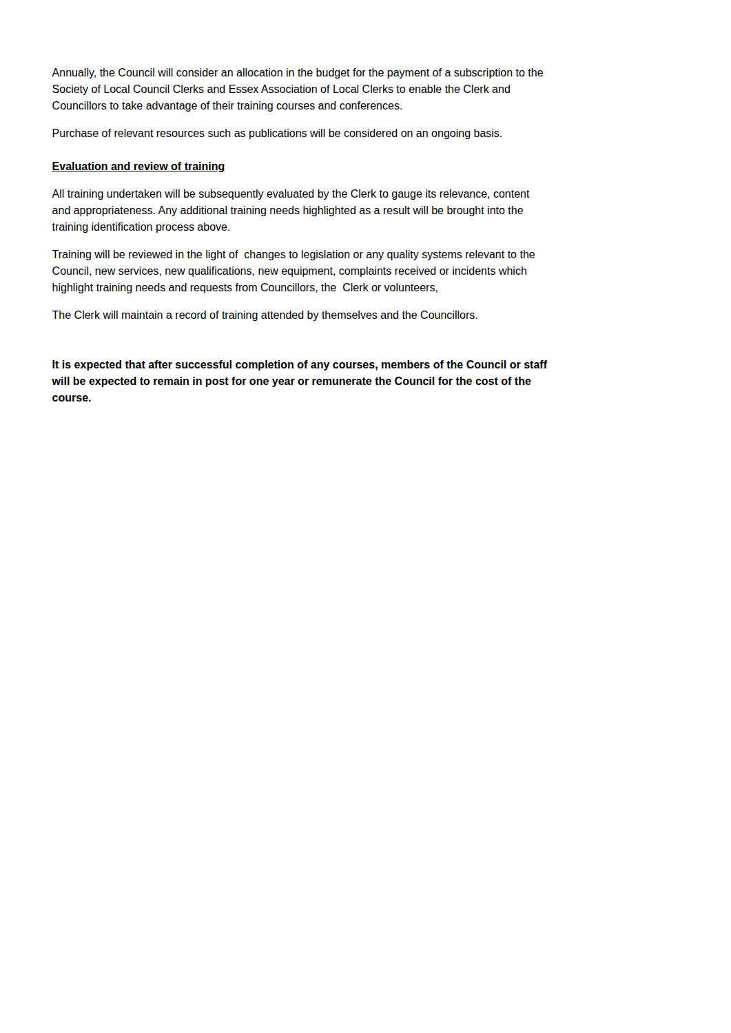Annually, the Council will consider an allocation in the budget for the payment of a subscription to the Society of Local Council Clerks and Essex Association of Local Clerks to enable the Clerk and Councillors to take advantage of their training courses and conferences.
Purchase of relevant resources such as publications will be considered on an ongoing basis.
Evaluation and review of training
All training undertaken will be subsequently evaluated by the Clerk to gauge its relevance, content and appropriateness. Any additional training needs highlighted as a result will be brought into the training identification process above.
Training will be reviewed in the light of changes to legislation or any quality systems relevant to the Council, new services, new qualifications, new equipment, complaints received or incidents which highlight training needs and requests from Councillors, the Clerk or volunteers,
The Clerk will maintain a record of training attended by themselves and the Councillors.
It is expected that after successful completion of any courses, members of the Council or staff will be expected to remain in post for one year or remunerate the Council for the cost of the course.